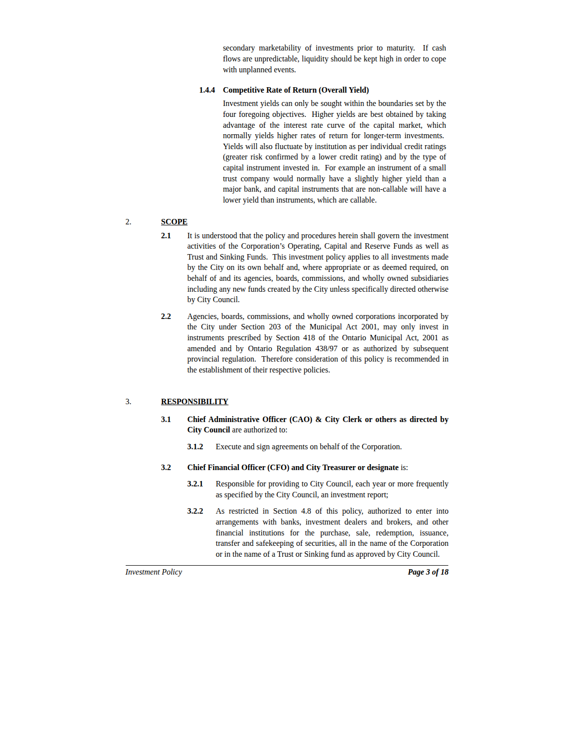secondary marketability of investments prior to maturity. If cash flows are unpredictable, liquidity should be kept high in order to cope with unplanned events.
1.4.4 Competitive Rate of Return (Overall Yield)
Investment yields can only be sought within the boundaries set by the four foregoing objectives. Higher yields are best obtained by taking advantage of the interest rate curve of the capital market, which normally yields higher rates of return for longer-term investments. Yields will also fluctuate by institution as per individual credit ratings (greater risk confirmed by a lower credit rating) and by the type of capital instrument invested in. For example an instrument of a small trust company would normally have a slightly higher yield than a major bank, and capital instruments that are non-callable will have a lower yield than instruments, which are callable.
2. SCOPE
2.1
It is understood that the policy and procedures herein shall govern the investment activities of the Corporation’s Operating, Capital and Reserve Funds as well as Trust and Sinking Funds. This investment policy applies to all investments made by the City on its own behalf and, where appropriate or as deemed required, on behalf of and its agencies, boards, commissions, and wholly owned subsidiaries including any new funds created by the City unless specifically directed otherwise by City Council.
2.2
Agencies, boards, commissions, and wholly owned corporations incorporated by the City under Section 203 of the Municipal Act 2001, may only invest in instruments prescribed by Section 418 of the Ontario Municipal Act, 2001 as amended and by Ontario Regulation 438/97 or as authorized by subsequent provincial regulation. Therefore consideration of this policy is recommended in the establishment of their respective policies.
3. RESPONSIBILITY
3.1
Chief Administrative Officer (CAO) & City Clerk or others as directed by City Council are authorized to:
3.1.2
Execute and sign agreements on behalf of the Corporation.
3.2
Chief Financial Officer (CFO) and City Treasurer or designate is:
3.2.1
Responsible for providing to City Council, each year or more frequently as specified by the City Council, an investment report;
3.2.2
As restricted in Section 4.8 of this policy, authorized to enter into arrangements with banks, investment dealers and brokers, and other financial institutions for the purchase, sale, redemption, issuance, transfer and safekeeping of securities, all in the name of the Corporation or in the name of a Trust or Sinking fund as approved by City Council.
Investment Policy Page 3 of 18